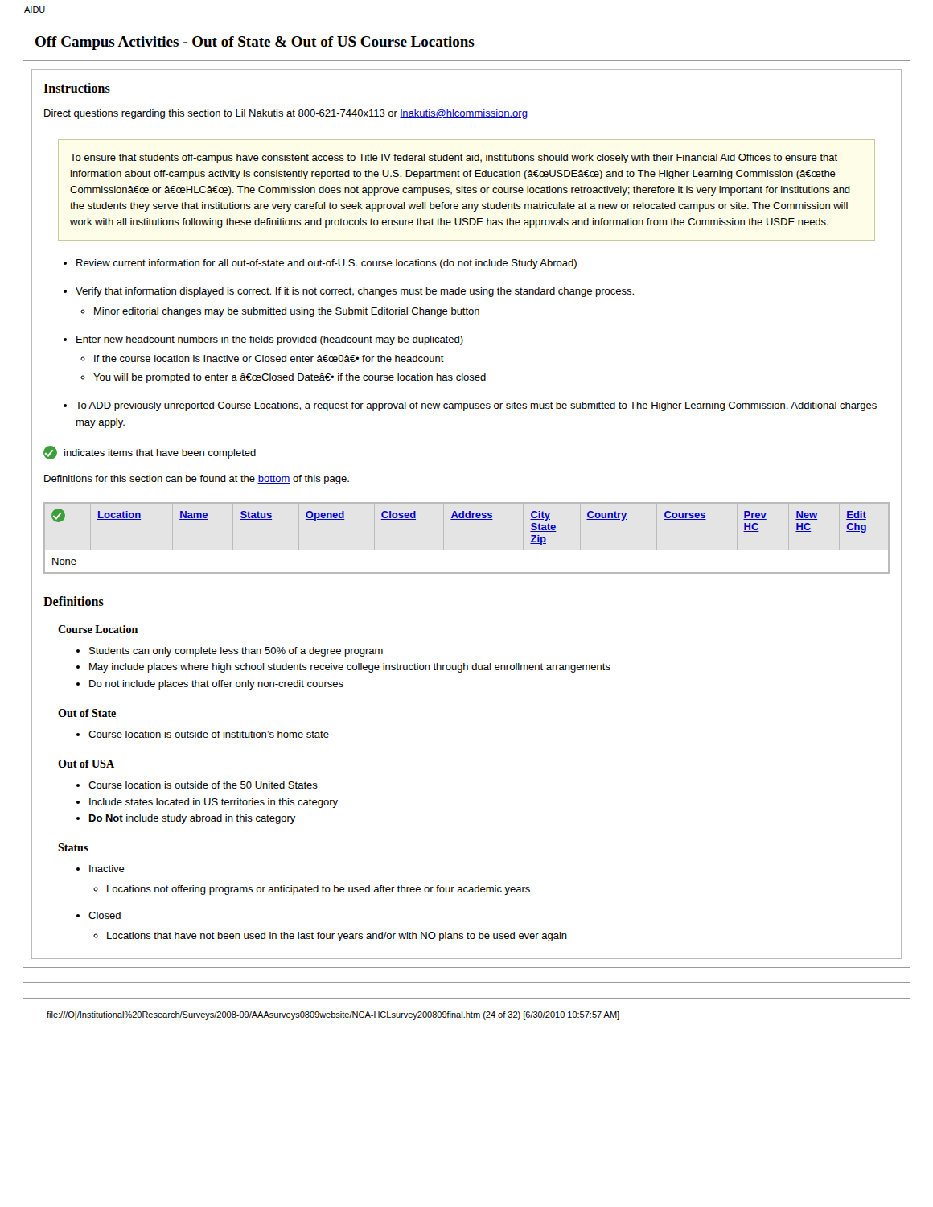AIDU
Off Campus Activities - Out of State & Out of US Course Locations
Instructions
Direct questions regarding this section to Lil Nakutis at 800-621-7440x113 or lnakutis@hlcommission.org
To ensure that students off-campus have consistent access to Title IV federal student aid, institutions should work closely with their Financial Aid Offices to ensure that information about off-campus activity is consistently reported to the U.S. Department of Education (â€œUSDEâ€œ) and to The Higher Learning Commission (â€œthe Commissionâ€œ or â€œHLCâ€œ). The Commission does not approve campuses, sites or course locations retroactively; therefore it is very important for institutions and the students they serve that institutions are very careful to seek approval well before any students matriculate at a new or relocated campus or site. The Commission will work with all institutions following these definitions and protocols to ensure that the USDE has the approvals and information from the Commission the USDE needs.
Review current information for all out-of-state and out-of-U.S. course locations (do not include Study Abroad)
Verify that information displayed is correct. If it is not correct, changes must be made using the standard change process.
Minor editorial changes may be submitted using the Submit Editorial Change button
Enter new headcount numbers in the fields provided (headcount may be duplicated)
If the course location is Inactive or Closed enter â€œ0â€• for the headcount
You will be prompted to enter a â€œClosed Dateâ€• if the course location has closed
To ADD previously unreported Course Locations, a request for approval of new campuses or sites must be submitted to The Higher Learning Commission. Additional charges may apply.
indicates items that have been completed
Definitions for this section can be found at the bottom of this page.
| | Location | Name | Status | Opened | Closed | Address | City State Zip | Country | Courses | Prev HC | New HC | Edit Chg |
| --- | --- | --- | --- | --- | --- | --- | --- | --- | --- | --- | --- | --- |
| None |
Definitions
Course Location
Students can only complete less than 50% of a degree program
May include places where high school students receive college instruction through dual enrollment arrangements
Do not include places that offer only non-credit courses
Out of State
Course location is outside of institution’s home state
Out of USA
Course location is outside of the 50 United States
Include states located in US territories in this category
Do Not include study abroad in this category
Status
Inactive
Locations not offering programs or anticipated to be used after three or four academic years
Closed
Locations that have not been used in the last four years and/or with NO plans to be used ever again
file:///O|/Institutional%20Research/Surveys/2008-09/AAAsurveys0809website/NCA-HCLsurvey200809final.htm (24 of 32) [6/30/2010 10:57:57 AM]